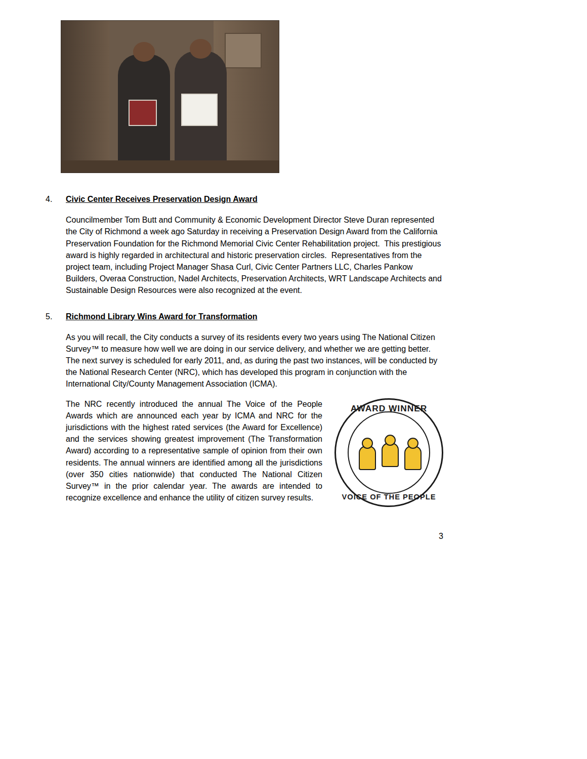4.
Civic Center Receives Preservation Design Award
Councilmember Tom Butt and Community & Economic Development Director Steve Duran represented the City of Richmond a week ago Saturday in receiving a Preservation Design Award from the California Preservation Foundation for the Richmond Memorial Civic Center Rehabilitation project. This prestigious award is highly regarded in architectural and historic preservation circles. Representatives from the project team, including Project Manager Shasa Curl, Civic Center Partners LLC, Charles Pankow Builders, Overaa Construction, Nadel Architects, Preservation Architects, WRT Landscape Architects and Sustainable Design Resources were also recognized at the event.
5.
Richmond Library Wins Award for Transformation
As you will recall, the City conducts a survey of its residents every two years using The National Citizen Survey™ to measure how well we are doing in our service delivery, and whether we are getting better. The next survey is scheduled for early 2011, and, as during the past two instances, will be conducted by the National Research Center (NRC), which has developed this program in conjunction with the International City/County Management Association (ICMA).
AWARD WINNER
VOICE OF THE PEOPLE
The NRC recently introduced the annual The Voice of the People Awards which are announced each year by ICMA and NRC for the jurisdictions with the highest rated services (the Award for Excellence) and the services showing greatest improvement (The Transformation Award) according to a representative sample of opinion from their own residents. The annual winners are identified among all the jurisdictions (over 350 cities nationwide) that conducted The National Citizen Survey™ in the prior calendar year. The awards are intended to recognize excellence and enhance the utility of citizen survey results.
3